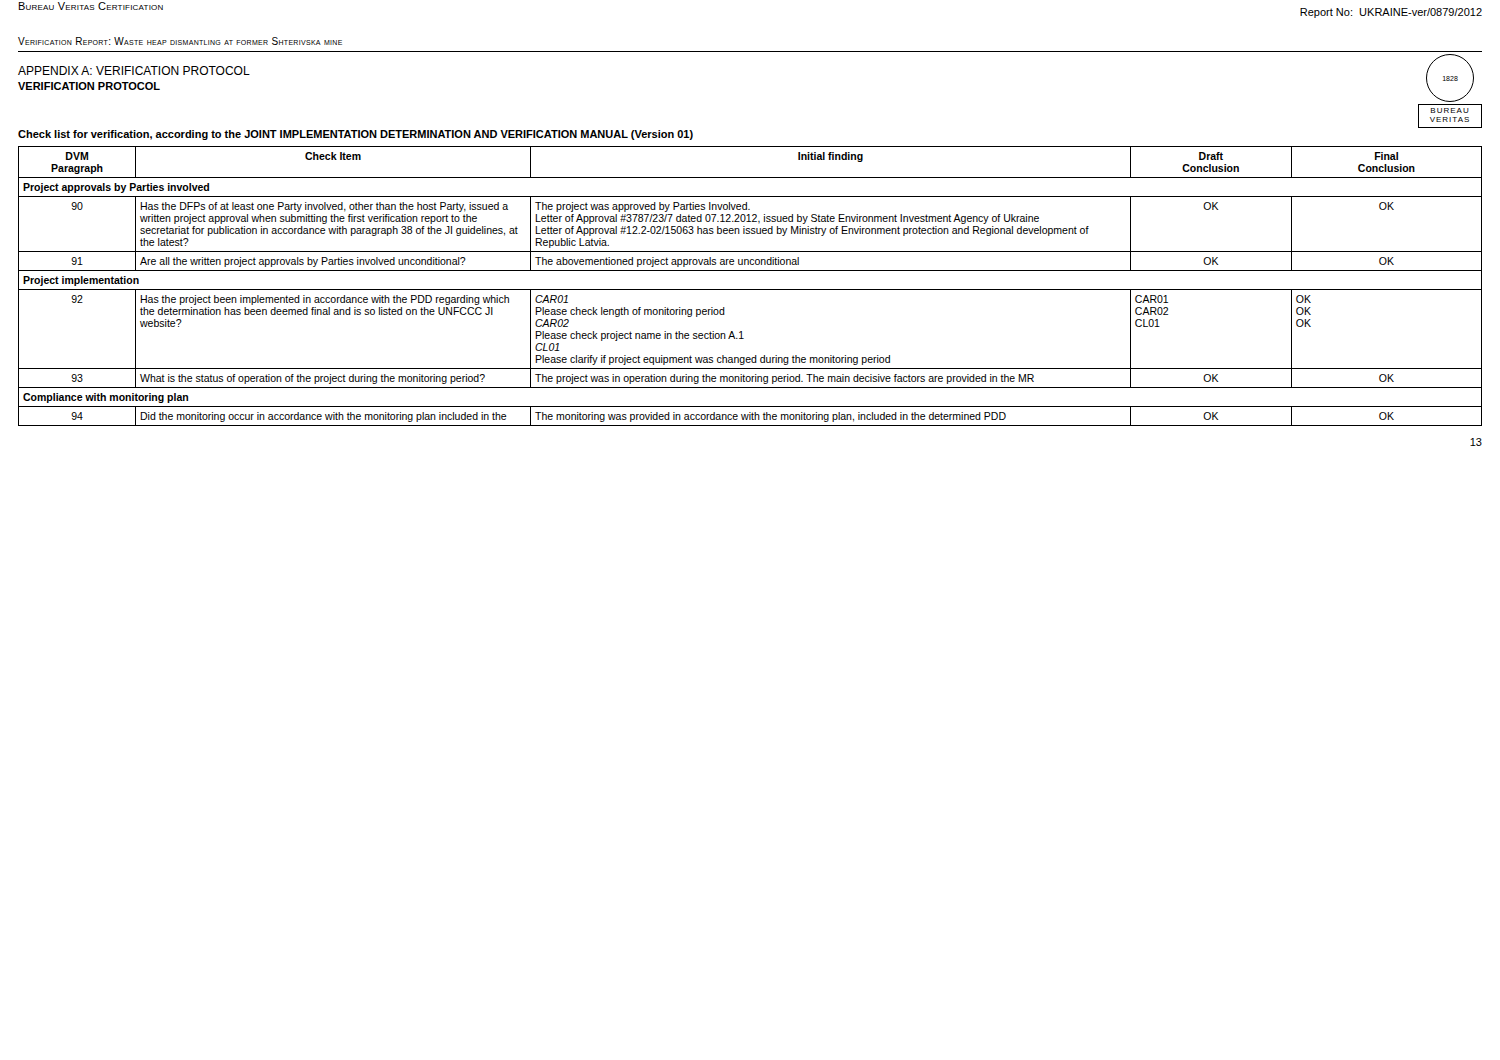Bureau Veritas Certification
Report No: UKRAINE-ver/0879/2012
Verification Report: Waste heap dismantling at former Shterivska mine
APPENDIX A: VERIFICATION PROTOCOL
VERIFICATION PROTOCOL
1828
BUREAU
VERITAS
Check list for verification, according to the JOINT IMPLEMENTATION DETERMINATION AND VERIFICATION MANUAL (Version 01)
| DVM Paragraph | Check Item | Initial finding | Draft Conclusion | Final Conclusion |
| --- | --- | --- | --- | --- |
| Project approvals by Parties involved |
| 90 | Has the DFPs of at least one Party involved, other than the host Party, issued a written project approval when submitting the first verification report to the secretariat for publication in accordance with paragraph 38 of the JI guidelines, at the latest? | The project was approved by Parties Involved. Letter of Approval #3787/23/7 dated 07.12.2012, issued by State Environment Investment Agency of Ukraine Letter of Approval #12.2-02/15063 has been issued by Ministry of Environment protection and Regional development of Republic Latvia. | OK | OK |
| 91 | Are all the written project approvals by Parties involved unconditional? | The abovementioned project approvals are unconditional | OK | OK |
| Project implementation |
| 92 | Has the project been implemented in accordance with the PDD regarding which the determination has been deemed final and is so listed on the UNFCCC JI website? | CAR01 Please check length of monitoring period CAR02 Please check project name in the section A.1 CL01 Please clarify if project equipment was changed during the monitoring period | CAR01 CAR02 CL01 | OK OK OK |
| 93 | What is the status of operation of the project during the monitoring period? | The project was in operation during the monitoring period. The main decisive factors are provided in the MR | OK | OK |
| Compliance with monitoring plan |
| 94 | Did the monitoring occur in accordance with the monitoring plan included in the | The monitoring was provided in accordance with the monitoring plan, included in the determined PDD | OK | OK |
13